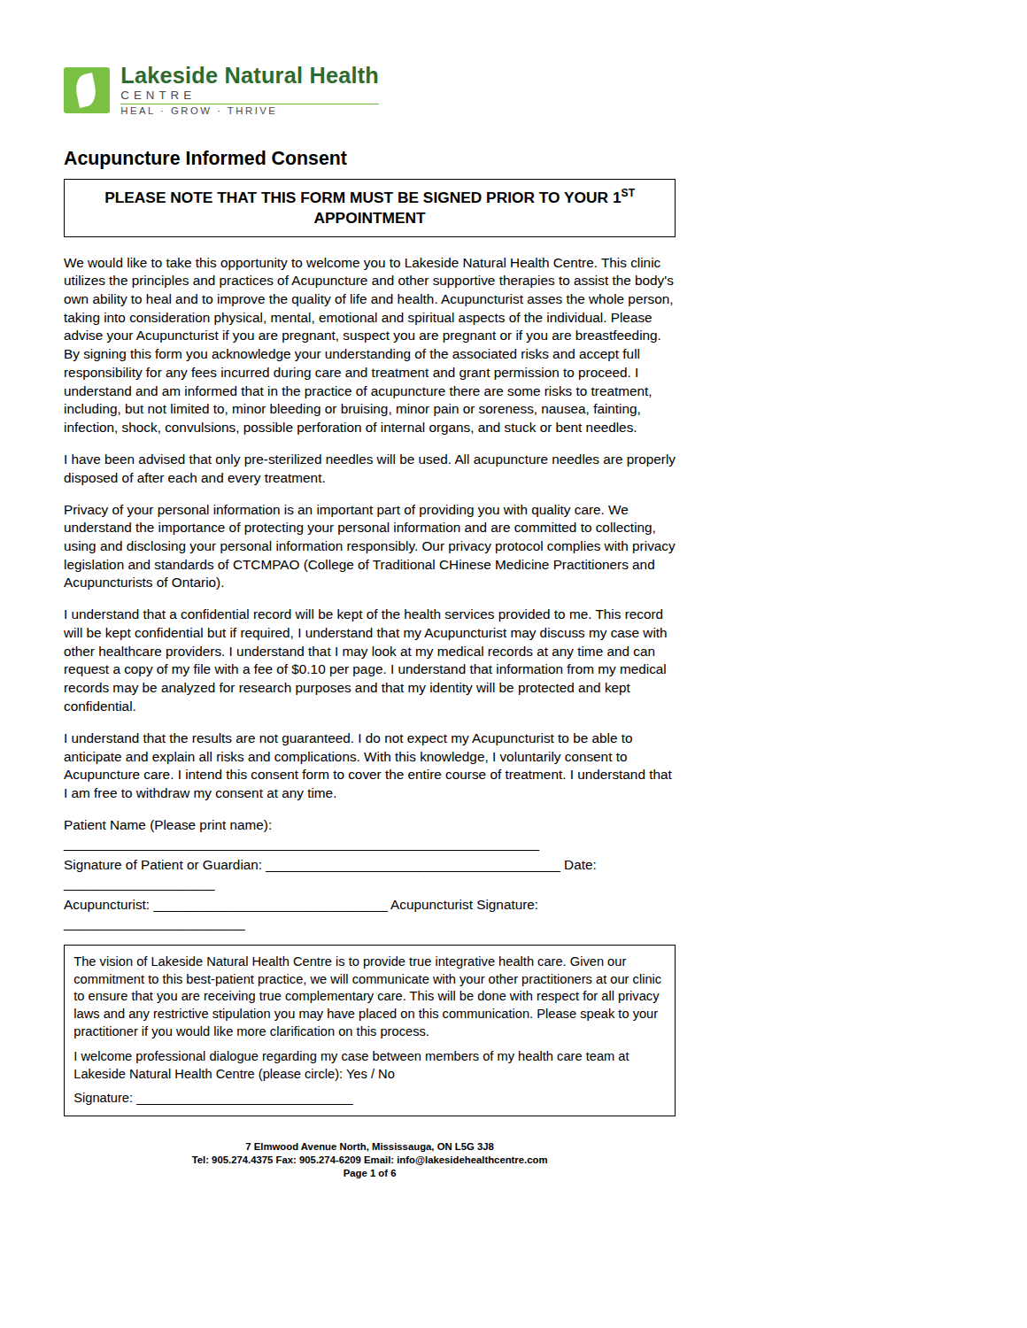Lakeside Natural Health
CENTRE
HEAL · GROW · THRIVE
Acupuncture Informed Consent
PLEASE NOTE THAT THIS FORM MUST BE SIGNED PRIOR TO YOUR 1ST APPOINTMENT
We would like to take this opportunity to welcome you to Lakeside Natural Health Centre. This clinic utilizes the principles and practices of Acupuncture and other supportive therapies to assist the body's own ability to heal and to improve the quality of life and health. Acupuncturist asses the whole person, taking into consideration physical, mental, emotional and spiritual aspects of the individual. Please advise your Acupuncturist if you are pregnant, suspect you are pregnant or if you are breastfeeding. By signing this form you acknowledge your understanding of the associated risks and accept full responsibility for any fees incurred during care and treatment and grant permission to proceed. I understand and am informed that in the practice of acupuncture there are some risks to treatment, including, but not limited to, minor bleeding or bruising, minor pain or soreness, nausea, fainting, infection, shock, convulsions, possible perforation of internal organs, and stuck or bent needles.
I have been advised that only pre-sterilized needles will be used. All acupuncture needles are properly disposed of after each and every treatment.
Privacy of your personal information is an important part of providing you with quality care. We understand the importance of protecting your personal information and are committed to collecting, using and disclosing your personal information responsibly. Our privacy protocol complies with privacy legislation and standards of CTCMPAO (College of Traditional CHinese Medicine Practitioners and Acupuncturists of Ontario).
I understand that a confidential record will be kept of the health services provided to me. This record will be kept confidential but if required, I understand that my Acupuncturist may discuss my case with other healthcare providers. I understand that I may look at my medical records at any time and can request a copy of my file with a fee of $0.10 per page. I understand that information from my medical records may be analyzed for research purposes and that my identity will be protected and kept confidential.
I understand that the results are not guaranteed. I do not expect my Acupuncturist to be able to anticipate and explain all risks and complications. With this knowledge, I voluntarily consent to Acupuncture care. I intend this consent form to cover the entire course of treatment. I understand that I am free to withdraw my consent at any time.
Patient Name (Please print name): _______________________________________________________________
Signature of Patient or Guardian: _______________________________________ Date: ____________________
Acupuncturist: _______________________________ Acupuncturist Signature: ________________________
The vision of Lakeside Natural Health Centre is to provide true integrative health care. Given our commitment to this best-patient practice, we will communicate with your other practitioners at our clinic to ensure that you are receiving true complementary care. This will be done with respect for all privacy laws and any restrictive stipulation you may have placed on this communication. Please speak to your practitioner if you would like more clarification on this process.
I welcome professional dialogue regarding my case between members of my health care team at Lakeside Natural Health Centre (please circle): Yes / No
Signature: ______________________________
7 Elmwood Avenue North, Mississauga, ON L5G 3J8
Tel: 905.274.4375 Fax: 905.274-6209 Email: info@lakesidehealthcentre.com
Page 1 of 6